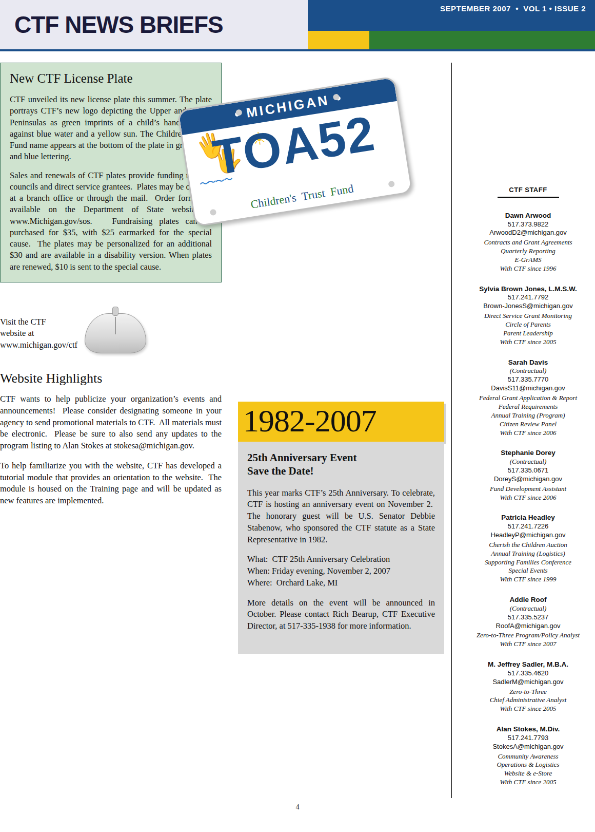SEPTEMBER 2007 • VOL 1 • ISSUE 2
CTF NEWS BRIEFS
MICHIGAN
🖐 🖐 ☀ 〜〜〜〜
TOA52
Children's Trust Fund
New CTF License Plate
CTF unveiled its new license plate this summer. The plate portrays CTF’s new logo depicting the Upper and Lower Peninsulas as green imprints of a child’s hands framed against blue water and a yellow sun. The Children’s Trust Fund name appears at the bottom of the plate in green, red, and blue lettering.
Sales and renewals of CTF plates provide funding to local councils and direct service grantees. Plates may be ordered at a branch office or through the mail. Order forms are available on the Department of State website at www.Michigan.gov/sos. Fundraising plates can be purchased for $35, with $25 earmarked for the special cause. The plates may be personalized for an additional $30 and are available in a disability version. When plates are renewed, $10 is sent to the special cause.
Visit the CTF
website at
www.michigan.gov/ctf
Website Highlights
CTF wants to help publicize your organization’s events and announcements! Please consider designating someone in your agency to send promotional materials to CTF. All materials must be electronic. Please be sure to also send any updates to the program listing to Alan Stokes at stokesa@michigan.gov.
To help familiarize you with the website, CTF has developed a tutorial module that provides an orientation to the website. The module is housed on the Training page and will be updated as new features are implemented.
1982-2007
25th Anniversary Event
Save the Date!
This year marks CTF’s 25th Anniversary. To celebrate, CTF is hosting an anniversary event on November 2. The honorary guest will be U.S. Senator Debbie Stabenow, who sponsored the CTF statute as a State Representative in 1982.
What: CTF 25th Anniversary Celebration
When: Friday evening, November 2, 2007
Where: Orchard Lake, MI
More details on the event will be announced in October. Please contact Rich Bearup, CTF Executive Director, at 517-335-1938 for more information.
CTF STAFF
Dawn Arwood
517.373.9822
ArwoodD2@michigan.gov
Contracts and Grant Agreements
Quarterly Reporting
E-GrAMS
With CTF since 1996
Sylvia Brown Jones, L.M.S.W.
517.241.7792
Brown-JonesS@michigan.gov
Direct Service Grant Monitoring
Circle of Parents
Parent Leadership
With CTF since 2005
Sarah Davis
(Contractual)
517.335.7770
DavisS11@michigan.gov
Federal Grant Application & Report
Federal Requirements
Annual Training (Program)
Citizen Review Panel
With CTF since 2006
Stephanie Dorey
(Contractual)
517.335.0671
DoreyS@michigan.gov
Fund Development Assistant
With CTF since 2006
Patricia Headley
517.241.7226
HeadleyP@michigan.gov
Cherish the Children Auction
Annual Training (Logistics)
Supporting Families Conference
Special Events
With CTF since 1999
Addie Roof
(Contractual)
517.335.5237
RoofA@michigan.gov
Zero-to-Three Program/Policy Analyst
With CTF since 2007
M. Jeffrey Sadler, M.B.A.
517.335.4620
SadlerM@michigan.gov
Zero-to-Three
Chief Administrative Analyst
With CTF since 2005
Alan Stokes, M.Div.
517.241.7793
StokesA@michigan.gov
Community Awareness
Operations & Logistics
Website & e-Store
With CTF since 2005
4